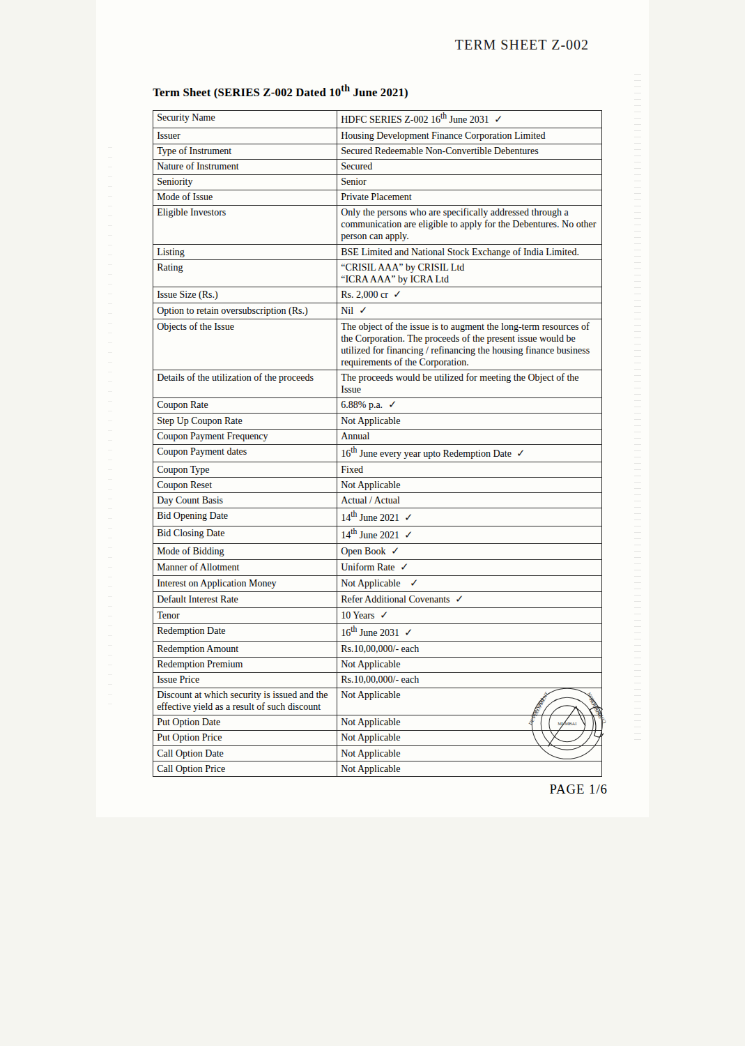TERM SHEET Z-002
Term Sheet (SERIES Z-002 Dated 10th June 2021)
| Security Name | HDFC SERIES Z-002 16 th June 2031 ✓ |
| Issuer | Housing Development Finance Corporation Limited |
| Type of Instrument | Secured Redeemable Non-Convertible Debentures |
| Nature of Instrument | Secured |
| Seniority | Senior |
| Mode of Issue | Private Placement |
| Eligible Investors | Only the persons who are specifically addressed through a communication are eligible to apply for the Debentures. No other person can apply. |
| Listing | BSE Limited and National Stock Exchange of India Limited. |
| Rating | “CRISIL AAA” by CRISIL Ltd “ICRA AAA” by ICRA Ltd |
| Issue Size (Rs.) | Rs. 2,000 cr ✓ |
| Option to retain oversubscription (Rs.) | Nil ✓ |
| Objects of the Issue | The object of the issue is to augment the long-term resources of the Corporation. The proceeds of the present issue would be utilized for financing / refinancing the housing finance business requirements of the Corporation. |
| Details of the utilization of the proceeds | The proceeds would be utilized for meeting the Object of the Issue |
| Coupon Rate | 6.88% p.a. ✓ |
| Step Up Coupon Rate | Not Applicable |
| Coupon Payment Frequency | Annual |
| Coupon Payment dates | 16 th June every year upto Redemption Date ✓ |
| Coupon Type | Fixed |
| Coupon Reset | Not Applicable |
| Day Count Basis | Actual / Actual |
| Bid Opening Date | 14 th June 2021 ✓ |
| Bid Closing Date | 14 th June 2021 ✓ |
| Mode of Bidding | Open Book ✓ |
| Manner of Allotment | Uniform Rate ✓ |
| Interest on Application Money | Not Applicable ✓ |
| Default Interest Rate | Refer Additional Covenants ✓ |
| Tenor | 10 Years ✓ |
| Redemption Date | 16 th June 2031 ✓ |
| Redemption Amount | Rs.10,00,000/- each |
| Redemption Premium | Not Applicable |
| Issue Price | Rs.10,00,000/- each |
| Discount at which security is issued and the effective yield as a result of such discount | Not Applicable |
| Put Option Date | Not Applicable |
| Put Option Price | Not Applicable |
| Call Option Date | Not Applicable |
| Call Option Price | Not Applicable |
DEVELOPMENT HOUSING CORPORATION FINANCE MUMBAI
PAGE 1/6